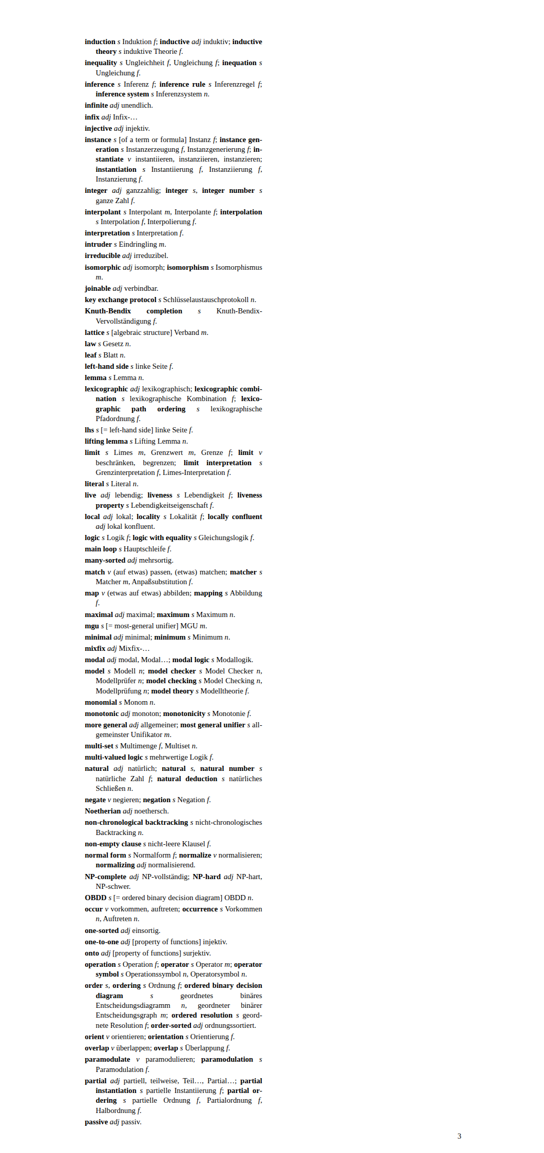induction s Induktion f; inductive adj induktiv; inductive theory s induktive Theorie f.
inequality s Ungleichheit f, Ungleichung f; inequation s Ungleichung f.
inference s Inferenz f; inference rule s Inferenzregel f; inference system s Inferenzsystem n.
infinite adj unendlich.
infix adj Infix-…
injective adj injektiv.
instance s [of a term or formula] Instanz f; instance generation s Instanzerzeugung f, Instanzgenerierung f; instantiate v instantiieren, instanziieren, instanzieren; instantiation s Instantiierung f, Instanziierung f, Instanzierung f.
integer adj ganzzahlig; integer s, integer number s ganze Zahl f.
interpolant s Interpolant m, Interpolante f; interpolation s Interpolation f, Interpolierung f.
interpretation s Interpretation f.
intruder s Eindringling m.
irreducible adj irreduzibel.
isomorphic adj isomorph; isomorphism s Isomorphismus m.
joinable adj verbindbar.
key exchange protocol s Schlüsselaustauschprotokoll n.
Knuth-Bendix completion s Knuth-Bendix-Vervollständigung f.
lattice s [algebraic structure] Verband m.
law s Gesetz n.
leaf s Blatt n.
left-hand side s linke Seite f.
lemma s Lemma n.
lexicographic adj lexikographisch; lexicographic combination s lexikographische Kombination f; lexicographic path ordering s lexikographische Pfadordnung f.
lhs s [= left-hand side] linke Seite f.
lifting lemma s Lifting Lemma n.
limit s Limes m, Grenzwert m, Grenze f; limit v beschränken, begrenzen; limit interpretation s Grenzinterpretation f, Limes-Interpretation f.
literal s Literal n.
live adj lebendig; liveness s Lebendigkeit f; liveness property s Lebendigkeitseigenschaft f.
local adj lokal; locality s Lokalität f; locally confluent adj lokal konfluent.
logic s Logik f; logic with equality s Gleichungslogik f.
main loop s Hauptschleife f.
many-sorted adj mehrsortig.
match v (auf etwas) passen, (etwas) matchen; matcher s Matcher m, Anpaßsubstitution f.
map v (etwas auf etwas) abbilden; mapping s Abbildung f.
maximal adj maximal; maximum s Maximum n.
mgu s [= most-general unifier] MGU m.
minimal adj minimal; minimum s Minimum n.
mixfix adj Mixfix-…
modal adj modal, Modal…; modal logic s Modallogik.
model s Modell n; model checker s Model Checker n, Modellprüfer n; model checking s Model Checking n, Modellprüfung n; model theory s Modelltheorie f.
monomial s Monom n.
monotonic adj monoton; monotonicity s Monotonie f.
more general adj allgemeiner; most general unifier s allgemeinster Unifikator m.
multi-set s Multimenge f, Multiset n.
multi-valued logic s mehrwertige Logik f.
natural adj natürlich; natural s, natural number s natürliche Zahl f; natural deduction s natürliches Schließen n.
negate v negieren; negation s Negation f.
Noetherian adj noethersch.
non-chronological backtracking s nicht-chronologisches Backtracking n.
non-empty clause s nicht-leere Klausel f.
normal form s Normalform f; normalize v normalisieren; normalizing adj normalisierend.
NP-complete adj NP-vollständig; NP-hard adj NP-hart, NP-schwer.
OBDD s [= ordered binary decision diagram] OBDD n.
occur v vorkommen, auftreten; occurrence s Vorkommen n, Auftreten n.
one-sorted adj einsortig.
one-to-one adj [property of functions] injektiv.
onto adj [property of functions] surjektiv.
operation s Operation f; operator s Operator m; operator symbol s Operationssymbol n, Operatorsymbol n.
order s, ordering s Ordnung f; ordered binary decision diagram s geordnetes binäres Entscheidungsdiagramm n, geordneter binärer Entscheidungsgraph m; ordered resolution s geordnete Resolution f; order-sorted adj ordnungssortiert.
orient v orientieren; orientation s Orientierung f.
overlap v überlappen; overlap s Überlappung f.
paramodulate v paramodulieren; paramodulation s Paramodulation f.
partial adj partiell, teilweise, Teil…, Partial…; partial instantiation s partielle Instantiierung f; partial ordering s partielle Ordnung f, Partialordnung f, Halbordnung f.
passive adj passiv.
3